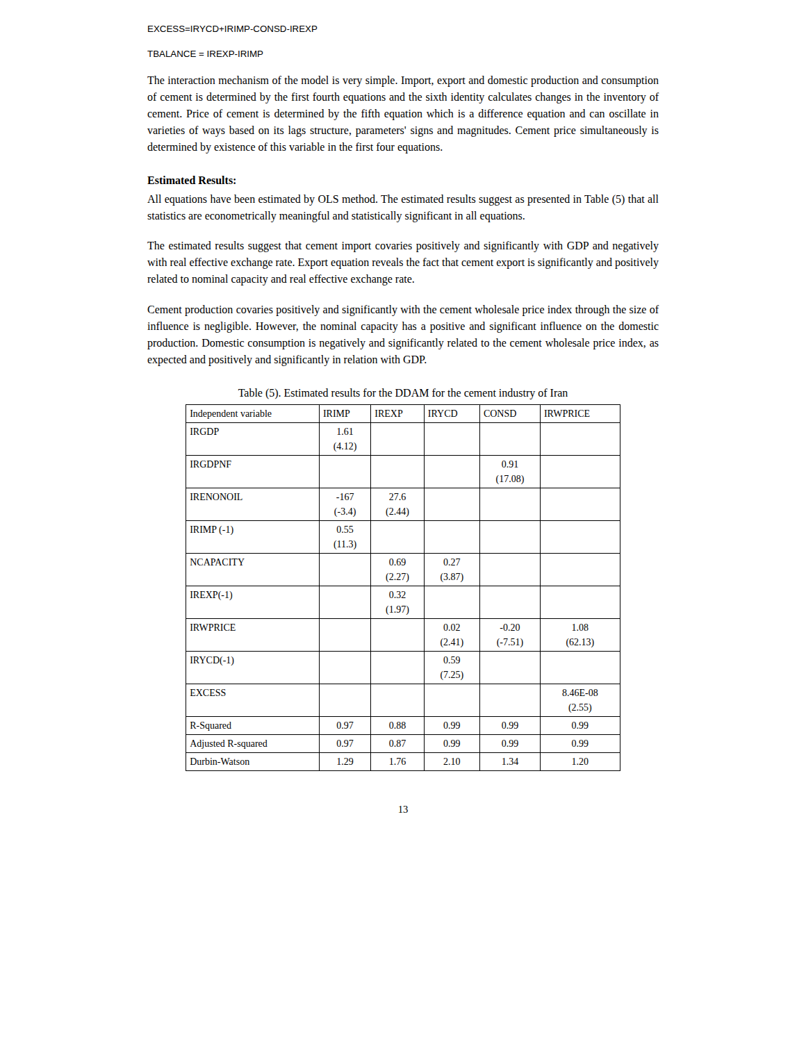EXCESS=IRYCD+IRIMP-CONSD-IREXP
TBALANCE = IREXP-IRIMP
The interaction mechanism of the model is very simple. Import, export and domestic production and consumption of cement is determined by the first fourth equations and the sixth identity calculates changes in the inventory of cement. Price of cement is determined by the fifth equation which is a difference equation and can oscillate in varieties of ways based on its lags structure, parameters' signs and magnitudes. Cement price simultaneously is determined by existence of this variable in the first four equations.
Estimated Results:
All equations have been estimated by OLS method. The estimated results suggest as presented in Table (5) that all statistics are econometrically meaningful and statistically significant in all equations.
The estimated results suggest that cement import covaries positively and significantly with GDP and negatively with real effective exchange rate. Export equation reveals the fact that cement export is significantly and positively related to nominal capacity and real effective exchange rate.
Cement production covaries positively and significantly with the cement wholesale price index through the size of influence is negligible. However, the nominal capacity has a positive and significant influence on the domestic production. Domestic consumption is negatively and significantly related to the cement wholesale price index, as expected and positively and significantly in relation with GDP.
Table (5). Estimated results for the DDAM for the cement industry of Iran
| Independent variable | IRIMP | IREXP | IRYCD | CONSD | IRWPRICE |
| --- | --- | --- | --- | --- | --- |
| IRGDP | 1.61 (4.12) | | | | |
| IRGDPNF | | | | 0.91 (17.08) | |
| IRENONOIL | -167 (-3.4) | 27.6 (2.44) | | | |
| IRIMP (-1) | 0.55 (11.3) | | | | |
| NCAPACITY | | 0.69 (2.27) | 0.27 (3.87) | | |
| IREXP(-1) | | 0.32 (1.97) | | | |
| IRWPRICE | | | 0.02 (2.41) | -0.20 (-7.51) | 1.08 (62.13) |
| IRYCD(-1) | | | 0.59 (7.25) | | |
| EXCESS | | | | | 8.46E-08 (2.55) |
| R-Squared | 0.97 | 0.88 | 0.99 | 0.99 | 0.99 |
| Adjusted R-squared | 0.97 | 0.87 | 0.99 | 0.99 | 0.99 |
| Durbin-Watson | 1.29 | 1.76 | 2.10 | 1.34 | 1.20 |
13